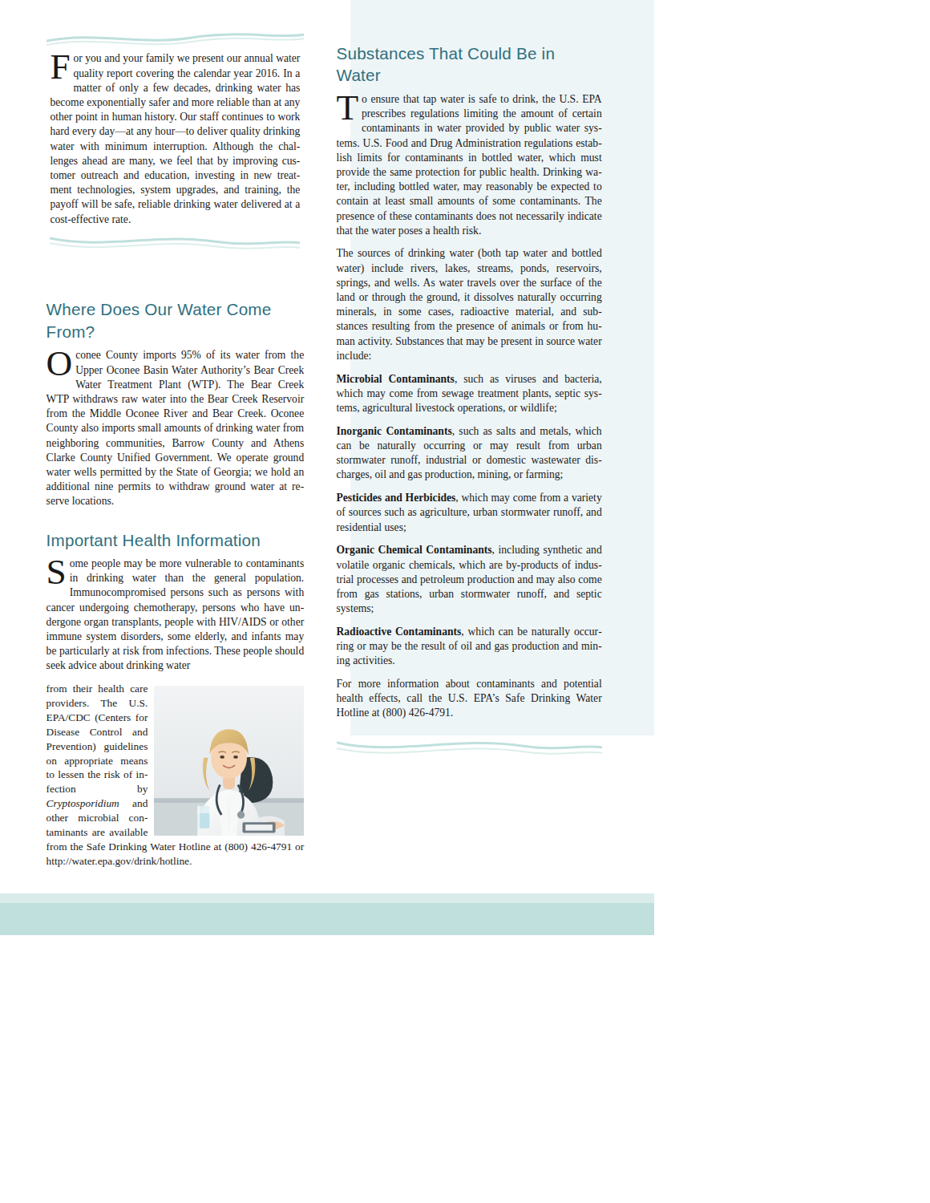For you and your family we present our annual water quality report covering the calendar year 2016. In a matter of only a few decades, drinking water has become exponentially safer and more reliable than at any other point in human history. Our staff continues to work hard every day—at any hour—to deliver quality drinking water with minimum interruption. Although the challenges ahead are many, we feel that by improving customer outreach and education, investing in new treatment technologies, system upgrades, and training, the payoff will be safe, reliable drinking water delivered at a cost-effective rate.
Where Does Our Water Come From?
Oconee County imports 95% of its water from the Upper Oconee Basin Water Authority’s Bear Creek Water Treatment Plant (WTP). The Bear Creek WTP withdraws raw water into the Bear Creek Reservoir from the Middle Oconee River and Bear Creek. Oconee County also imports small amounts of drinking water from neighboring communities, Barrow County and Athens Clarke County Unified Government. We operate ground water wells permitted by the State of Georgia; we hold an additional nine permits to withdraw ground water at reserve locations.
Important Health Information
Some people may be more vulnerable to contaminants in drinking water than the general population. Immunocompromised persons such as persons with cancer undergoing chemotherapy, persons who have undergone organ transplants, people with HIV/AIDS or other immune system disorders, some elderly, and infants may be particularly at risk from infections. These people should seek advice about drinking water
from their health care providers. The U.S. EPA/CDC (Centers for Disease Control and Prevention) guidelines on appropriate means to lessen the risk of infection by Cryptosporidium and other microbial contaminants are available from the Safe Drinking Water Hotline at (800) 426-4791 or http://water.epa.gov/drink/hotline.
Substances That Could Be in Water
To ensure that tap water is safe to drink, the U.S. EPA prescribes regulations limiting the amount of certain contaminants in water provided by public water systems. U.S. Food and Drug Administration regulations establish limits for contaminants in bottled water, which must provide the same protection for public health. Drinking water, including bottled water, may reasonably be expected to contain at least small amounts of some contaminants. The presence of these contaminants does not necessarily indicate that the water poses a health risk.
The sources of drinking water (both tap water and bottled water) include rivers, lakes, streams, ponds, reservoirs, springs, and wells. As water travels over the surface of the land or through the ground, it dissolves naturally occurring minerals, in some cases, radioactive material, and substances resulting from the presence of animals or from human activity. Substances that may be present in source water include:
Microbial Contaminants, such as viruses and bacteria, which may come from sewage treatment plants, septic systems, agricultural livestock operations, or wildlife;
Inorganic Contaminants, such as salts and metals, which can be naturally occurring or may result from urban stormwater runoff, industrial or domestic wastewater discharges, oil and gas production, mining, or farming;
Pesticides and Herbicides, which may come from a variety of sources such as agriculture, urban stormwater runoff, and residential uses;
Organic Chemical Contaminants, including synthetic and volatile organic chemicals, which are by-products of industrial processes and petroleum production and may also come from gas stations, urban stormwater runoff, and septic systems;
Radioactive Contaminants, which can be naturally occurring or may be the result of oil and gas production and mining activities.
For more information about contaminants and potential health effects, call the U.S. EPA’s Safe Drinking Water Hotline at (800) 426-4791.